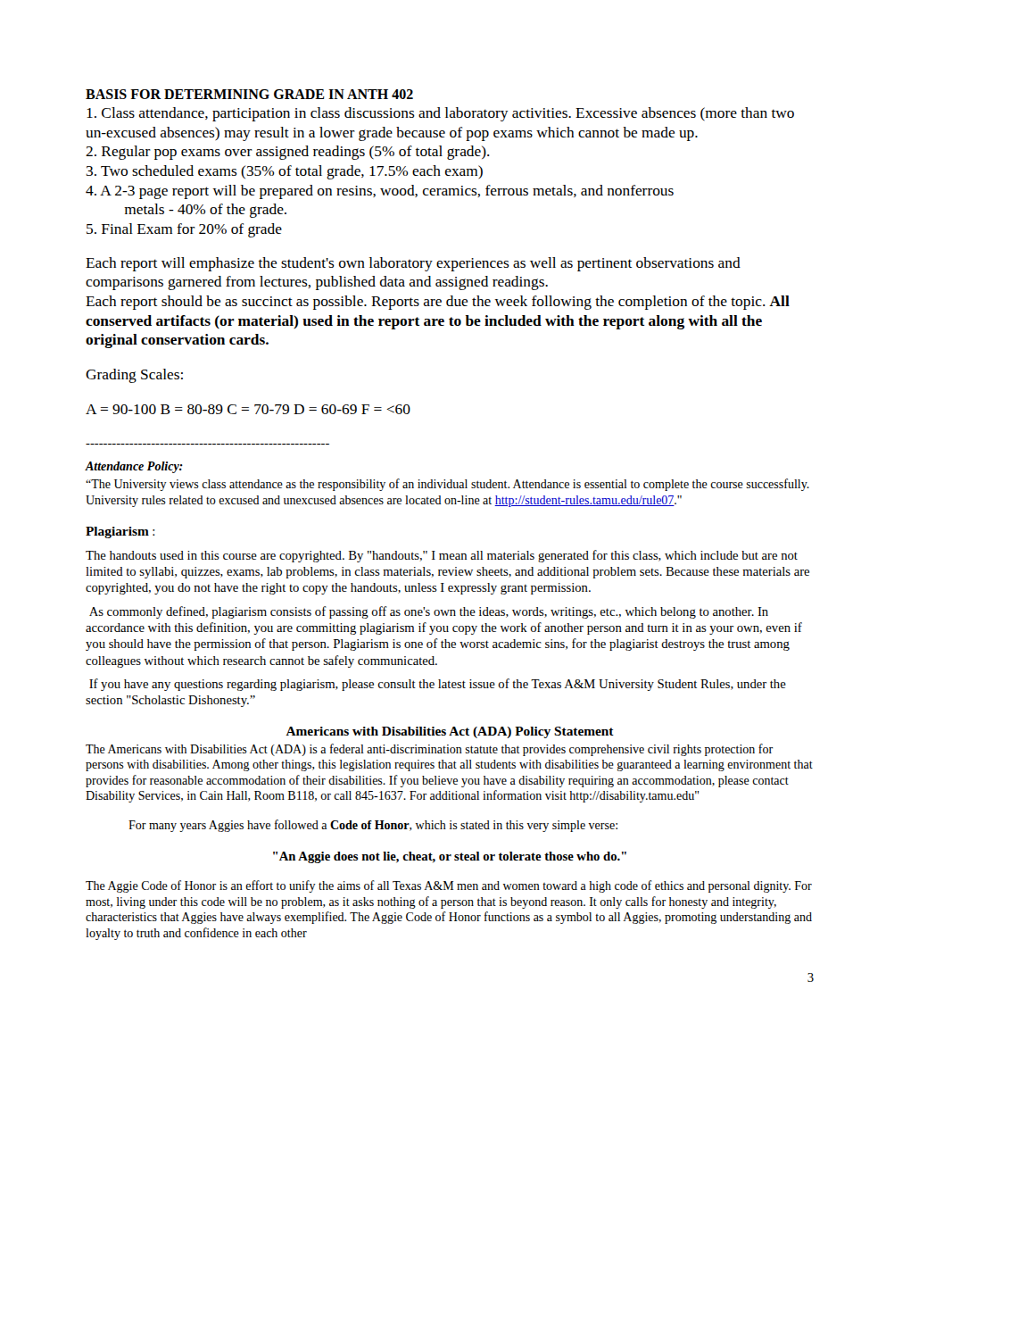BASIS FOR DETERMINING GRADE IN ANTH 402
1. Class attendance, participation in class discussions and laboratory activities. Excessive absences (more than two un-excused absences) may result in a lower grade because of pop exams which cannot be made up.
2. Regular pop exams over assigned readings (5% of total grade).
3. Two scheduled exams (35% of total grade, 17.5% each exam)
4. A 2-3 page report will be prepared on resins, wood, ceramics, ferrous metals, and nonferrous metals - 40% of the grade.
5. Final Exam for 20% of grade
Each report will emphasize the student's own laboratory experiences as well as pertinent observations and comparisons garnered from lectures, published data and assigned readings.
Each report should be as succinct as possible. Reports are due the week following the completion of the topic. All conserved artifacts (or material) used in the report are to be included with the report along with all the original conservation cards.
Grading Scales:
A = 90-100 B = 80-89 C = 70-79 D = 60-69 F = <60
--------------------------------------------------------
Attendance Policy:
“The University views class attendance as the responsibility of an individual student. Attendance is essential to complete the course successfully. University rules related to excused and unexcused absences are located on-line at http://student-rules.tamu.edu/rule07."
Plagiarism
:
The handouts used in this course are copyrighted. By "handouts," I mean all materials generated for this class, which include but are not limited to syllabi, quizzes, exams, lab problems, in class materials, review sheets, and additional problem sets. Because these materials are copyrighted, you do not have the right to copy the handouts, unless I expressly grant permission.
As commonly defined, plagiarism consists of passing off as one's own the ideas, words, writings, etc., which belong to another. In accordance with this definition, you are committing plagiarism if you copy the work of another person and turn it in as your own, even if you should have the permission of that person. Plagiarism is one of the worst academic sins, for the plagiarist destroys the trust among colleagues without which research cannot be safely communicated.
If you have any questions regarding plagiarism, please consult the latest issue of the Texas A&M University Student Rules, under the section "Scholastic Dishonesty.”
Americans with Disabilities Act (ADA) Policy Statement
The Americans with Disabilities Act (ADA) is a federal anti-discrimination statute that provides comprehensive civil rights protection for persons with disabilities. Among other things, this legislation requires that all students with disabilities be guaranteed a learning environment that provides for reasonable accommodation of their disabilities. If you believe you have a disability requiring an accommodation, please contact Disability Services, in Cain Hall, Room B118, or call 845-1637. For additional information visit http://disability.tamu.edu"
For many years Aggies have followed a Code of Honor, which is stated in this very simple verse:
"An Aggie does not lie, cheat, or steal or tolerate those who do."
The Aggie Code of Honor is an effort to unify the aims of all Texas A&M men and women toward a high code of ethics and personal dignity. For most, living under this code will be no problem, as it asks nothing of a person that is beyond reason. It only calls for honesty and integrity, characteristics that Aggies have always exemplified. The Aggie Code of Honor functions as a symbol to all Aggies, promoting understanding and loyalty to truth and confidence in each other
3